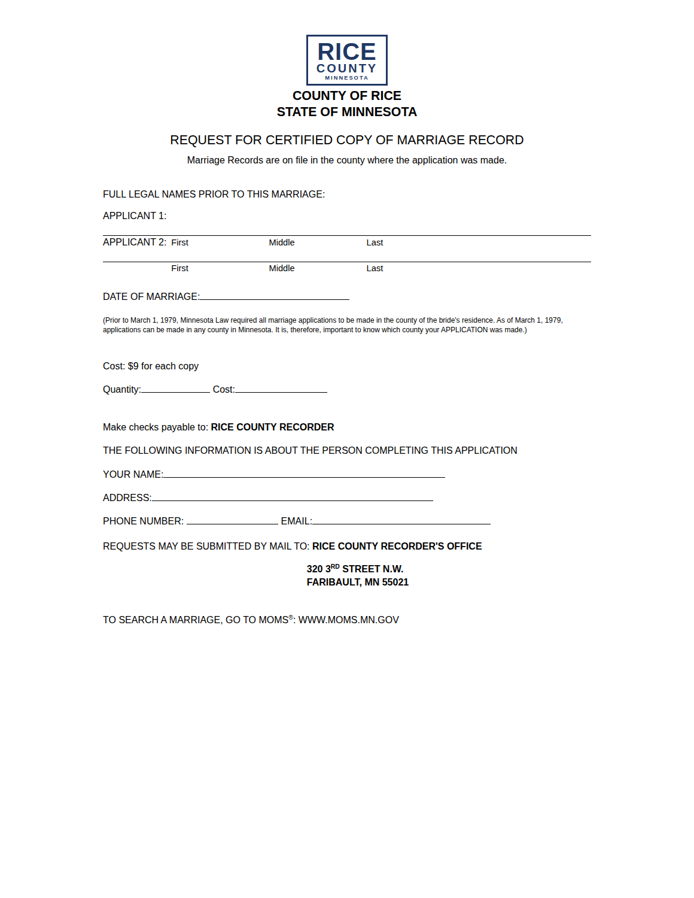RICE
COUNTY
MINNESOTA
COUNTY OF RICE
STATE OF MINNESOTA
REQUEST FOR CERTIFIED COPY OF MARRIAGE RECORD
Marriage Records are on file in the county where the application was made.
FULL LEGAL NAMES PRIOR TO THIS MARRIAGE:
APPLICANT 1:
First Middle Last
APPLICANT 2:
First Middle Last
DATE OF MARRIAGE:
(Prior to March 1, 1979, Minnesota Law required all marriage applications to be made in the county of the bride's residence. As of March 1, 1979, applications can be made in any county in Minnesota. It is, therefore, important to know which county your APPLICATION was made.)
Cost: $9 for each copy
Quantity: Cost:
Make checks payable to: RICE COUNTY RECORDER
THE FOLLOWING INFORMATION IS ABOUT THE PERSON COMPLETING THIS APPLICATION
YOUR NAME:
ADDRESS:
PHONE NUMBER: EMAIL:
REQUESTS MAY BE SUBMITTED BY MAIL TO: RICE COUNTY RECORDER'S OFFICE
320 3RD STREET N.W.
FARIBAULT, MN 55021
TO SEARCH A MARRIAGE, GO TO MOMS®: WWW.MOMS.MN.GOV